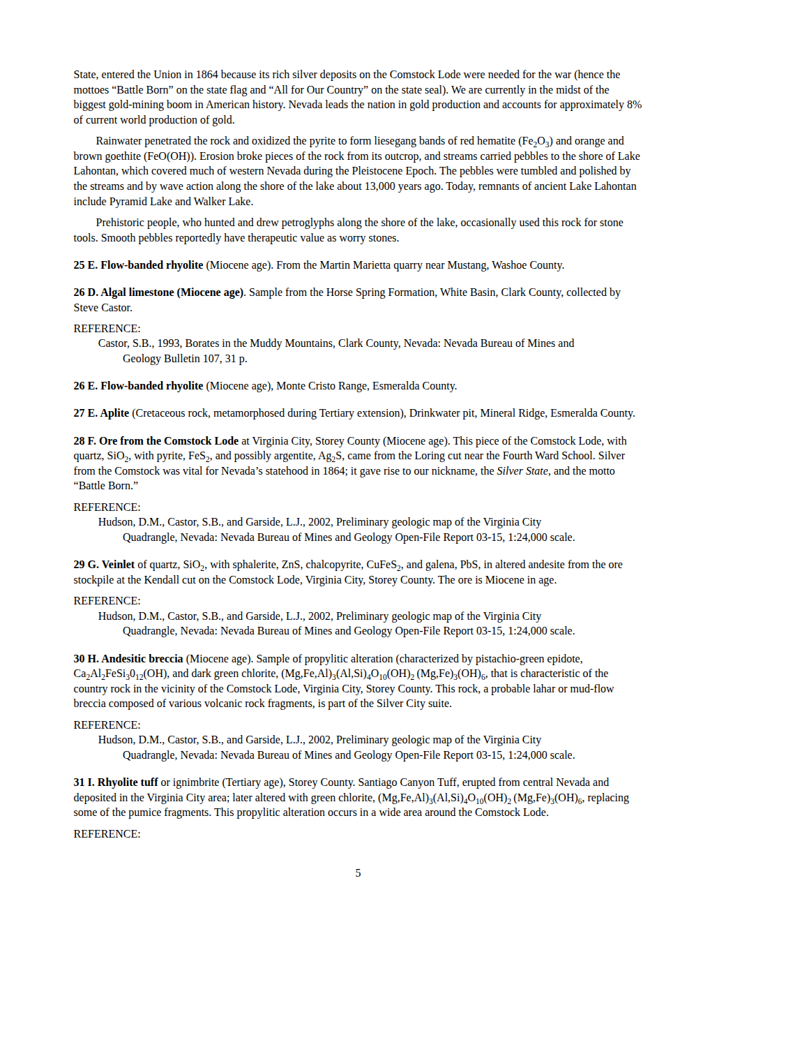State, entered the Union in 1864 because its rich silver deposits on the Comstock Lode were needed for the war (hence the mottoes “Battle Born” on the state flag and “All for Our Country” on the state seal). We are currently in the midst of the biggest gold-mining boom in American history. Nevada leads the nation in gold production and accounts for approximately 8% of current world production of gold.
Rainwater penetrated the rock and oxidized the pyrite to form liesegang bands of red hematite (Fe2O3) and orange and brown goethite (FeO(OH)). Erosion broke pieces of the rock from its outcrop, and streams carried pebbles to the shore of Lake Lahontan, which covered much of western Nevada during the Pleistocene Epoch. The pebbles were tumbled and polished by the streams and by wave action along the shore of the lake about 13,000 years ago. Today, remnants of ancient Lake Lahontan include Pyramid Lake and Walker Lake.
Prehistoric people, who hunted and drew petroglyphs along the shore of the lake, occasionally used this rock for stone tools. Smooth pebbles reportedly have therapeutic value as worry stones.
25 E. Flow-banded rhyolite (Miocene age). From the Martin Marietta quarry near Mustang, Washoe County.
26 D. Algal limestone (Miocene age). Sample from the Horse Spring Formation, White Basin, Clark County, collected by Steve Castor.
REFERENCE:
Castor, S.B., 1993, Borates in the Muddy Mountains, Clark County, Nevada: Nevada Bureau of Mines and Geology Bulletin 107, 31 p.
26 E. Flow-banded rhyolite (Miocene age), Monte Cristo Range, Esmeralda County.
27 E. Aplite (Cretaceous rock, metamorphosed during Tertiary extension), Drinkwater pit, Mineral Ridge, Esmeralda County.
28 F. Ore from the Comstock Lode at Virginia City, Storey County (Miocene age). This piece of the Comstock Lode, with quartz, SiO2, with pyrite, FeS2, and possibly argentite, Ag2S, came from the Loring cut near the Fourth Ward School. Silver from the Comstock was vital for Nevada’s statehood in 1864; it gave rise to our nickname, the Silver State, and the motto “Battle Born.”
REFERENCE:
Hudson, D.M., Castor, S.B., and Garside, L.J., 2002, Preliminary geologic map of the Virginia City Quadrangle, Nevada: Nevada Bureau of Mines and Geology Open-File Report 03-15, 1:24,000 scale.
29 G. Veinlet of quartz, SiO2, with sphalerite, ZnS, chalcopyrite, CuFeS2, and galena, PbS, in altered andesite from the ore stockpile at the Kendall cut on the Comstock Lode, Virginia City, Storey County. The ore is Miocene in age.
REFERENCE:
Hudson, D.M., Castor, S.B., and Garside, L.J., 2002, Preliminary geologic map of the Virginia City Quadrangle, Nevada: Nevada Bureau of Mines and Geology Open-File Report 03-15, 1:24,000 scale.
30 H. Andesitic breccia (Miocene age). Sample of propylitic alteration (characterized by pistachio-green epidote, Ca2Al2FeSi3012(OH), and dark green chlorite, (Mg,Fe,Al)3(Al,Si)4O10(OH)2 (Mg,Fe)3(OH)6, that is characteristic of the country rock in the vicinity of the Comstock Lode, Virginia City, Storey County. This rock, a probable lahar or mud-flow breccia composed of various volcanic rock fragments, is part of the Silver City suite.
REFERENCE:
Hudson, D.M., Castor, S.B., and Garside, L.J., 2002, Preliminary geologic map of the Virginia City Quadrangle, Nevada: Nevada Bureau of Mines and Geology Open-File Report 03-15, 1:24,000 scale.
31 I. Rhyolite tuff or ignimbrite (Tertiary age), Storey County. Santiago Canyon Tuff, erupted from central Nevada and deposited in the Virginia City area; later altered with green chlorite, (Mg,Fe,Al)3(Al,Si)4O10(OH)2 (Mg,Fe)3(OH)6, replacing some of the pumice fragments. This propylitic alteration occurs in a wide area around the Comstock Lode.
REFERENCE:
5